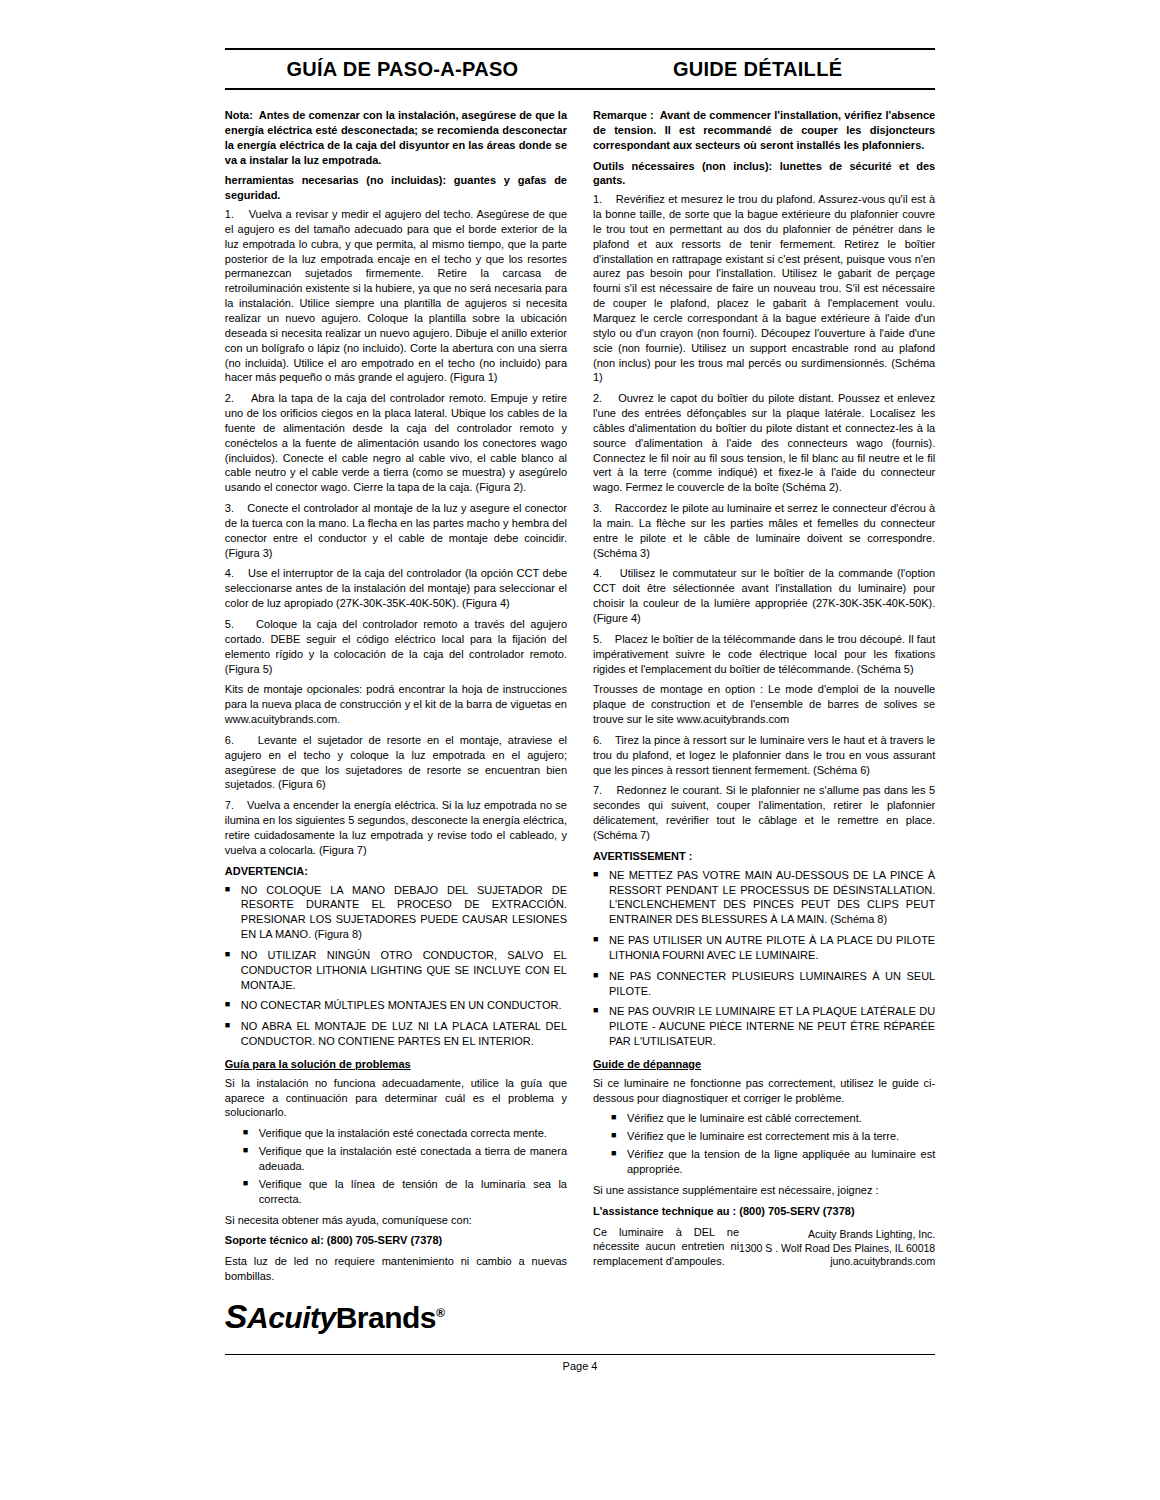GUÍA DE PASO-A-PASO
GUIDE DÉTAILLÉ
Nota: Antes de comenzar con la instalación, asegúrese de que la energía eléctrica esté desconectada; se recomienda desconectar la energía eléctrica de la caja del disyuntor en las áreas donde se va a instalar la luz empotrada.
herramientas necesarias (no incluidas): guantes y gafas de seguridad.
1. Vuelva a revisar y medir el agujero del techo. Asegúrese de que el agujero es del tamaño adecuado para que el borde exterior de la luz empotrada lo cubra, y que permita, al mismo tiempo, que la parte posterior de la luz empotrada encaje en el techo y que los resortes permanezcan sujetados firmemente. Retire la carcasa de retroiluminación existente si la hubiere, ya que no será necesaria para la instalación. Utilice siempre una plantilla de agujeros si necesita realizar un nuevo agujero. Coloque la plantilla sobre la ubicación deseada si necesita realizar un nuevo agujero. Dibuje el anillo exterior con un bolígrafo o lápiz (no incluido). Corte la abertura con una sierra (no incluida). Utilice el aro empotrado en el techo (no incluido) para hacer más pequeño o más grande el agujero. (Figura 1)
2. Abra la tapa de la caja del controlador remoto. Empuje y retire uno de los orificios ciegos en la placa lateral. Ubique los cables de la fuente de alimentación desde la caja del controlador remoto y conéctelos a la fuente de alimentación usando los conectores wago (incluidos). Conecte el cable negro al cable vivo, el cable blanco al cable neutro y el cable verde a tierra (como se muestra) y asegúrelo usando el conector wago. Cierre la tapa de la caja. (Figura 2).
3. Conecte el controlador al montaje de la luz y asegure el conector de la tuerca con la mano. La flecha en las partes macho y hembra del conector entre el conductor y el cable de montaje debe coincidir. (Figura 3)
4. Use el interruptor de la caja del controlador (la opción CCT debe seleccionarse antes de la instalación del montaje) para seleccionar el color de luz apropiado (27K-30K-35K-40K-50K). (Figura 4)
5. Coloque la caja del controlador remoto a través del agujero cortado. DEBE seguir el código eléctrico local para la fijación del elemento rígido y la colocación de la caja del controlador remoto. (Figura 5)
Kits de montaje opcionales: podrá encontrar la hoja de instrucciones para la nueva placa de construcción y el kit de la barra de viguetas en www.acuitybrands.com.
6. Levante el sujetador de resorte en el montaje, atraviese el agujero en el techo y coloque la luz empotrada en el agujero; asegúrese de que los sujetadores de resorte se encuentran bien sujetados. (Figura 6)
7. Vuelva a encender la energía eléctrica. Si la luz empotrada no se ilumina en los siguientes 5 segundos, desconecte la energía eléctrica, retire cuidadosamente la luz empotrada y revise todo el cableado, y vuelva a colocarla. (Figura 7)
ADVERTENCIA:
NO COLOQUE LA MANO DEBAJO DEL SUJETADOR DE RESORTE DURANTE EL PROCESO DE EXTRACCIÓN. PRESIONAR LOS SUJETADORES PUEDE CAUSAR LESIONES EN LA MANO. (Figura 8)
NO UTILIZAR NINGÚN OTRO CONDUCTOR, SALVO EL CONDUCTOR LITHONIA LIGHTING QUE SE INCLUYE CON EL MONTAJE.
NO CONECTAR MÚLTIPLES MONTAJES EN UN CONDUCTOR.
NO ABRA EL MONTAJE DE LUZ NI LA PLACA LATERAL DEL CONDUCTOR. NO CONTIENE PARTES EN EL INTERIOR.
Guía para la solución de problemas
Si la instalación no funciona adecuadamente, utilice la guía que aparece a continuación para determinar cuál es el problema y solucionarlo.
Verifique que la instalación esté conectada correcta mente.
Verifique que la instalación esté conectada a tierra de manera adeuada.
Verifique que la línea de tensión de la luminaria sea la correcta.
Si necesita obtener más ayuda, comuníquese con:
Soporte técnico al: (800) 705-SERV (7378)
Esta luz de led no requiere mantenimiento ni cambio a nuevas bombillas.
SAcuityBrands®
Remarque : Avant de commencer l'installation, vérifiez l'absence de tension. Il est recommandé de couper les disjoncteurs correspondant aux secteurs où seront installés les plafonniers.
Outils nécessaires (non inclus): lunettes de sécurité et des gants.
1. Revérifiez et mesurez le trou du plafond. Assurez-vous qu'il est à la bonne taille, de sorte que la bague extérieure du plafonnier couvre le trou tout en permettant au dos du plafonnier de pénétrer dans le plafond et aux ressorts de tenir fermement. Retirez le boîtier d'installation en rattrapage existant si c'est présent, puisque vous n'en aurez pas besoin pour l'installation. Utilisez le gabarit de perçage fourni s'il est nécessaire de faire un nouveau trou. S'il est nécessaire de couper le plafond, placez le gabarit à l'emplacement voulu. Marquez le cercle correspondant à la bague extérieure à l'aide d'un stylo ou d'un crayon (non fourni). Découpez l'ouverture à l'aide d'une scie (non fournie). Utilisez un support encastrable rond au plafond (non inclus) pour les trous mal percés ou surdimensionnés. (Schéma 1)
2. Ouvrez le capot du boîtier du pilote distant. Poussez et enlevez l'une des entrées défonçables sur la plaque latérale. Localisez les câbles d'alimentation du boîtier du pilote distant et connectez-les à la source d'alimentation à l'aide des connecteurs wago (fournis). Connectez le fil noir au fil sous tension, le fil blanc au fil neutre et le fil vert à la terre (comme indiqué) et fixez-le à l'aide du connecteur wago. Fermez le couvercle de la boîte (Schéma 2).
3. Raccordez le pilote au luminaire et serrez le connecteur d'écrou à la main. La flèche sur les parties mâles et femelles du connecteur entre le pilote et le câble de luminaire doivent se correspondre. (Schéma 3)
4. Utilisez le commutateur sur le boîtier de la commande (l'option CCT doit être sélectionnée avant l'installation du luminaire) pour choisir la couleur de la lumière appropriée (27K-30K-35K-40K-50K). (Figure 4)
5. Placez le boîtier de la télécommande dans le trou découpé. Il faut impérativement suivre le code électrique local pour les fixations rigides et l'emplacement du boîtier de télécommande. (Schéma 5)
Trousses de montage en option : Le mode d'emploi de la nouvelle plaque de construction et de l'ensemble de barres de solives se trouve sur le site www.acuitybrands.com
6. Tirez la pince à ressort sur le luminaire vers le haut et à travers le trou du plafond, et logez le plafonnier dans le trou en vous assurant que les pinces à ressort tiennent fermement. (Schéma 6)
7. Redonnez le courant. Si le plafonnier ne s'allume pas dans les 5 secondes qui suivent, couper l'alimentation, retirer le plafonnier délicatement, revérifier tout le câblage et le remettre en place. (Schéma 7)
AVERTISSEMENT :
NE METTEZ PAS VOTRE MAIN AU-DESSOUS DE LA PINCE À RESSORT PENDANT LE PROCESSUS DE DÉSINSTALLATION. L'ENCLENCHEMENT DES PINCES PEUT DES CLIPS PEUT ENTRAINER DES BLESSURES À LA MAIN. (Schéma 8)
NE PAS UTILISER UN AUTRE PILOTE À LA PLACE DU PILOTE LITHONIA FOURNI AVEC LE LUMINAIRE.
NE PAS CONNECTER PLUSIEURS LUMINAIRES À UN SEUL PILOTE.
NE PAS OUVRIR LE LUMINAIRE ET LA PLAQUE LATÉRALE DU PILOTE - AUCUNE PIÈCE INTERNE NE PEUT ÊTRE RÉPARÉE PAR L'UTILISATEUR.
Guide de dépannage
Si ce luminaire ne fonctionne pas correctement, utilisez le guide ci-dessous pour diagnostiquer et corriger le problème.
Vérifiez que le luminaire est câblé correctement.
Vérifiez que le luminaire est correctement mis à la terre.
Vérifiez que la tension de la ligne appliquée au luminaire est appropriée.
Si une assistance supplémentaire est nécessaire, joignez :
L'assistance technique au : (800) 705-SERV (7378)
Ce luminaire à DEL ne nécessite aucun entretien ni remplacement d'ampoules.
Acuity Brands Lighting, Inc.
1300 S . Wolf Road Des Plaines, IL 60018
juno.acuitybrands.com
Page 4